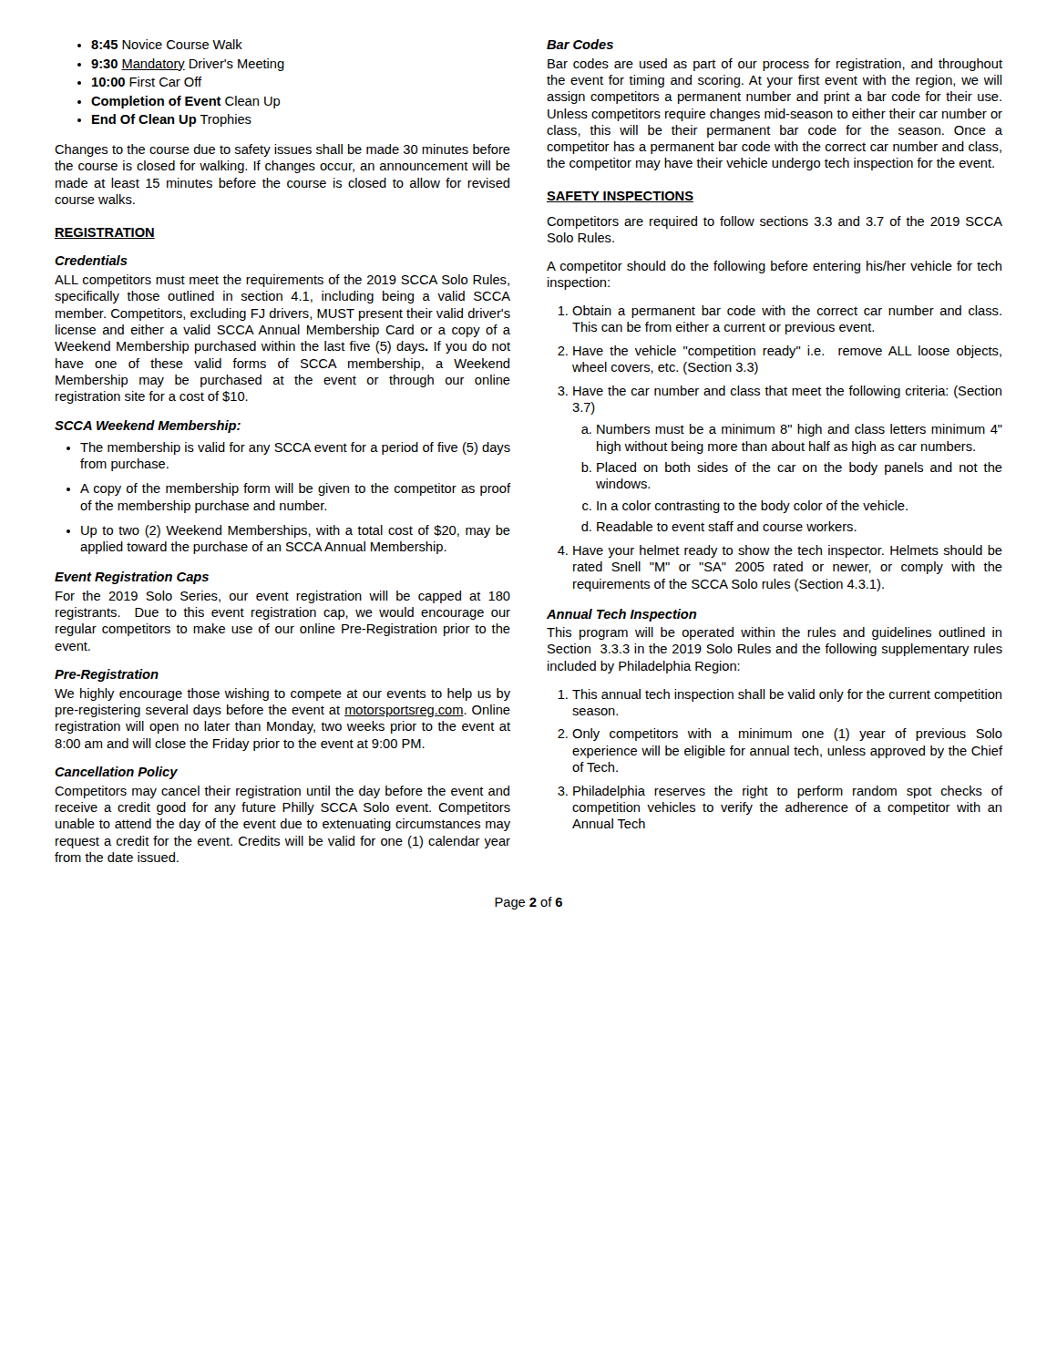8:45 Novice Course Walk
9:30 Mandatory Driver's Meeting
10:00 First Car Off
Completion of Event Clean Up
End Of Clean Up Trophies
Changes to the course due to safety issues shall be made 30 minutes before the course is closed for walking. If changes occur, an announcement will be made at least 15 minutes before the course is closed to allow for revised course walks.
REGISTRATION
Credentials
ALL competitors must meet the requirements of the 2019 SCCA Solo Rules, specifically those outlined in section 4.1, including being a valid SCCA member. Competitors, excluding FJ drivers, MUST present their valid driver's license and either a valid SCCA Annual Membership Card or a copy of a Weekend Membership purchased within the last five (5) days. If you do not have one of these valid forms of SCCA membership, a Weekend Membership may be purchased at the event or through our online registration site for a cost of $10.
SCCA Weekend Membership:
The membership is valid for any SCCA event for a period of five (5) days from purchase.
A copy of the membership form will be given to the competitor as proof of the membership purchase and number.
Up to two (2) Weekend Memberships, with a total cost of $20, may be applied toward the purchase of an SCCA Annual Membership.
Event Registration Caps
For the 2019 Solo Series, our event registration will be capped at 180 registrants. Due to this event registration cap, we would encourage our regular competitors to make use of our online Pre-Registration prior to the event.
Pre-Registration
We highly encourage those wishing to compete at our events to help us by pre-registering several days before the event at motorsportsreg.com. Online registration will open no later than Monday, two weeks prior to the event at 8:00 am and will close the Friday prior to the event at 9:00 PM.
Cancellation Policy
Competitors may cancel their registration until the day before the event and receive a credit good for any future Philly SCCA Solo event. Competitors unable to attend the day of the event due to extenuating circumstances may request a credit for the event. Credits will be valid for one (1) calendar year from the date issued.
Bar Codes
Bar codes are used as part of our process for registration, and throughout the event for timing and scoring. At your first event with the region, we will assign competitors a permanent number and print a bar code for their use. Unless competitors require changes mid-season to either their car number or class, this will be their permanent bar code for the season. Once a competitor has a permanent bar code with the correct car number and class, the competitor may have their vehicle undergo tech inspection for the event.
SAFETY INSPECTIONS
Competitors are required to follow sections 3.3 and 3.7 of the 2019 SCCA Solo Rules.
A competitor should do the following before entering his/her vehicle for tech inspection:
Obtain a permanent bar code with the correct car number and class. This can be from either a current or previous event.
Have the vehicle "competition ready" i.e. remove ALL loose objects, wheel covers, etc. (Section 3.3)
Have the car number and class that meet the following criteria: (Section 3.7)
Numbers must be a minimum 8" high and class letters minimum 4" high without being more than about half as high as car numbers.
Placed on both sides of the car on the body panels and not the windows.
In a color contrasting to the body color of the vehicle.
Readable to event staff and course workers.
Have your helmet ready to show the tech inspector. Helmets should be rated Snell "M" or "SA" 2005 rated or newer, or comply with the requirements of the SCCA Solo rules (Section 4.3.1).
Annual Tech Inspection
This program will be operated within the rules and guidelines outlined in Section 3.3.3 in the 2019 Solo Rules and the following supplementary rules included by Philadelphia Region:
This annual tech inspection shall be valid only for the current competition season.
Only competitors with a minimum one (1) year of previous Solo experience will be eligible for annual tech, unless approved by the Chief of Tech.
Philadelphia reserves the right to perform random spot checks of competition vehicles to verify the adherence of a competitor with an Annual Tech
Page 2 of 6